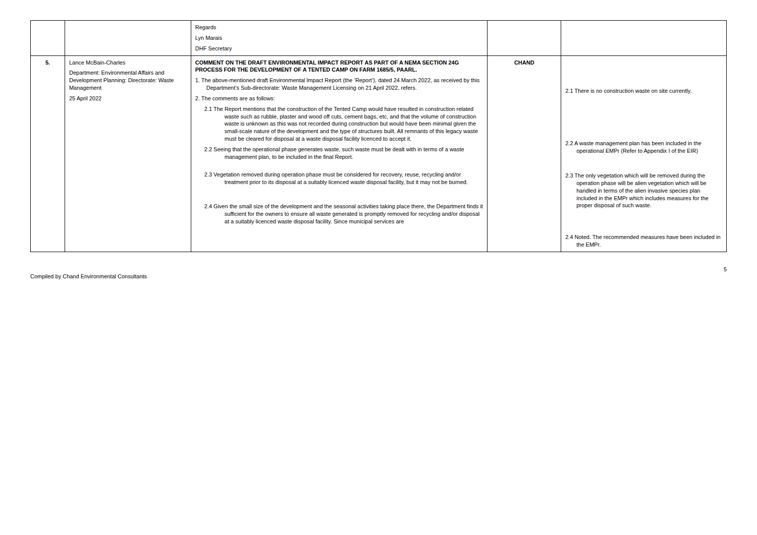| | | Regards Lyn Marais DHF Secretary | | |
| 5. | Lance McBain-Charles Department: Environmental Affairs and Development Planning: Directorate: Waste Management 25 April 2022 | COMMENT ON THE DRAFT ENVIRONMENTAL IMPACT REPORT AS PART OF A NEMA SECTION 24G PROCESS FOR THE DEVELOPMENT OF A TENTED CAMP ON FARM 1685/5, PAARL. 1. The above-mentioned draft Environmental Impact Report (the ‘Report’), dated 24 March 2022, as received by this Department’s Sub-directorate: Waste Management Licensing on 21 April 2022, refers. 2. The comments are as follows: 2.1 The Report mentions that the construction of the Tented Camp would have resulted in construction related waste such as rubble, plaster and wood off cuts, cement bags, etc, and that the volume of construction waste is unknown as this was not recorded during construction but would have been minimal given the small-scale nature of the development and the type of structures built. All remnants of this legacy waste must be cleared for disposal at a waste disposal facility licenced to accept it. 2.2 Seeing that the operational phase generates waste, such waste must be dealt with in terms of a waste management plan, to be included in the final Report. 2.3 Vegetation removed during operation phase must be considered for recovery, reuse, recycling and/or treatment prior to its disposal at a suitably licenced waste disposal facility, but it may not be burned. 2.4 Given the small size of the development and the seasonal activities taking place there, the Department finds it sufficient for the owners to ensure all waste generated is promptly removed for recycling and/or disposal at a suitably licenced waste disposal facility. Since municipal services are | CHAND | 2.1 There is no construction waste on site currently. 2.2 A waste management plan has been included in the operational EMPr (Refer to Appendix I of the EIR) 2.3 The only vegetation which will be removed during the operation phase will be alien vegetation which will be handled in terms of the alien invasive species plan included in the EMPr which includes measures for the proper disposal of such waste. 2.4 Noted. The recommended measures have been included in the EMPr. |
5
Compiled by Chand Environmental Consultants